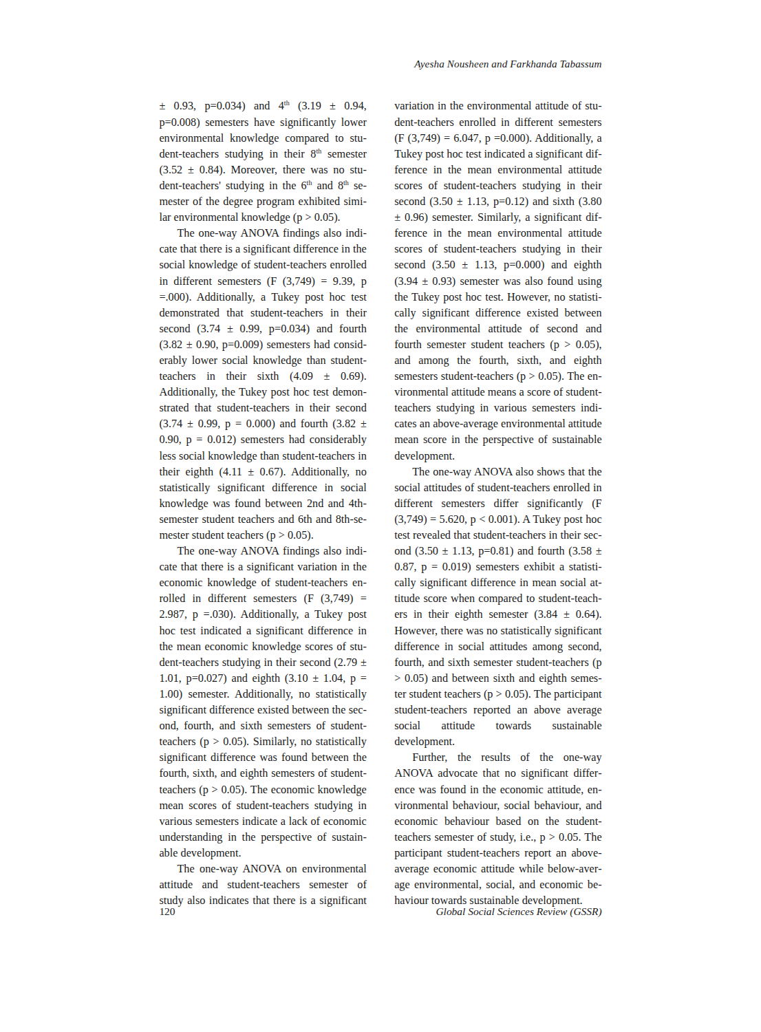Ayesha Nousheen and Farkhanda Tabassum
± 0.93, p=0.034) and 4th (3.19 ± 0.94, p=0.008) semesters have significantly lower environmental knowledge compared to student-teachers studying in their 8th semester (3.52 ± 0.84). Moreover, there was no student-teachers' studying in the 6th and 8th semester of the degree program exhibited similar environmental knowledge (p > 0.05).
The one-way ANOVA findings also indicate that there is a significant difference in the social knowledge of student-teachers enrolled in different semesters (F (3,749) = 9.39, p =.000). Additionally, a Tukey post hoc test demonstrated that student-teachers in their second (3.74 ± 0.99, p=0.034) and fourth (3.82 ± 0.90, p=0.009) semesters had considerably lower social knowledge than student-teachers in their sixth (4.09 ± 0.69). Additionally, the Tukey post hoc test demonstrated that student-teachers in their second (3.74 ± 0.99, p = 0.000) and fourth (3.82 ± 0.90, p = 0.012) semesters had considerably less social knowledge than student-teachers in their eighth (4.11 ± 0.67). Additionally, no statistically significant difference in social knowledge was found between 2nd and 4th-semester student teachers and 6th and 8th-semester student teachers (p > 0.05).
The one-way ANOVA findings also indicate that there is a significant variation in the economic knowledge of student-teachers enrolled in different semesters (F (3,749) = 2.987, p =.030). Additionally, a Tukey post hoc test indicated a significant difference in the mean economic knowledge scores of student-teachers studying in their second (2.79 ± 1.01, p=0.027) and eighth (3.10 ± 1.04, p = 1.00) semester. Additionally, no statistically significant difference existed between the second, fourth, and sixth semesters of student-teachers (p > 0.05). Similarly, no statistically significant difference was found between the fourth, sixth, and eighth semesters of student-teachers (p > 0.05). The economic knowledge mean scores of student-teachers studying in various semesters indicate a lack of economic understanding in the perspective of sustainable development.
The one-way ANOVA on environmental attitude and student-teachers semester of study also indicates that there is a significant variation in the environmental attitude of student-teachers enrolled in different semesters (F (3,749) = 6.047, p =0.000). Additionally, a Tukey post hoc test indicated a significant difference in the mean environmental attitude scores of student-teachers studying in their second (3.50 ± 1.13, p=0.12) and sixth (3.80 ± 0.96) semester. Similarly, a significant difference in the mean environmental attitude scores of student-teachers studying in their second (3.50 ± 1.13, p=0.000) and eighth (3.94 ± 0.93) semester was also found using the Tukey post hoc test. However, no statistically significant difference existed between the environmental attitude of second and fourth semester student teachers (p > 0.05), and among the fourth, sixth, and eighth semesters student-teachers (p > 0.05). The environmental attitude means a score of student-teachers studying in various semesters indicates an above-average environmental attitude mean score in the perspective of sustainable development.
The one-way ANOVA also shows that the social attitudes of student-teachers enrolled in different semesters differ significantly (F (3,749) = 5.620, p < 0.001). A Tukey post hoc test revealed that student-teachers in their second (3.50 ± 1.13, p=0.81) and fourth (3.58 ± 0.87, p = 0.019) semesters exhibit a statistically significant difference in mean social attitude score when compared to student-teachers in their eighth semester (3.84 ± 0.64). However, there was no statistically significant difference in social attitudes among second, fourth, and sixth semester student-teachers (p > 0.05) and between sixth and eighth semester student teachers (p > 0.05). The participant student-teachers reported an above average social attitude towards sustainable development.
Further, the results of the one-way ANOVA advocate that no significant difference was found in the economic attitude, environmental behaviour, social behaviour, and economic behaviour based on the student-teachers semester of study, i.e., p > 0.05. The participant student-teachers report an above-average economic attitude while below-average environmental, social, and economic behaviour towards sustainable development.
120 Global Social Sciences Review (GSSR)